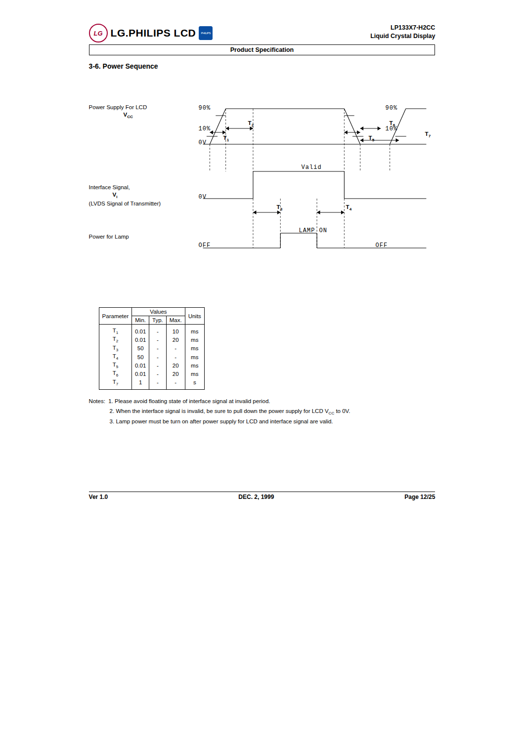LG.PHILIPS LCD PHILIPS
LP133X7-H2CC
Liquid Crystal Display
Product Specification
3-6. Power Sequence
Power Supply For LCD
VCC
90%
10%
0V
90%
10%
T1
T2
T5
T6
T7
Interface Signal,
Vi
(LVDS Signal of Transmitter)
0V
Valid
T3
T4
Power for Lamp
OFF
LAMP ON
OFF
| Parameter | Values | Units |
| --- | --- | --- |
| Min. | Typ. | Max. |
| T 1 | 0.01 | - | 10 | ms |
| T 2 | 0.01 | - | 20 | ms |
| T 3 | 50 | - | - | ms |
| T 4 | 50 | - | - | ms |
| T 5 | 0.01 | - | 20 | ms |
| T 6 | 0.01 | - | 20 | ms |
| T 7 | 1 | - | - | s |
Notes: 1. Please avoid floating state of interface signal at invalid period.
2. When the interface signal is invalid, be sure to pull down the power supply for LCD VCC to 0V.
3. Lamp power must be turn on after power supply for LCD and interface signal are valid.
Ver 1.0 DEC. 2, 1999 Page 12/25